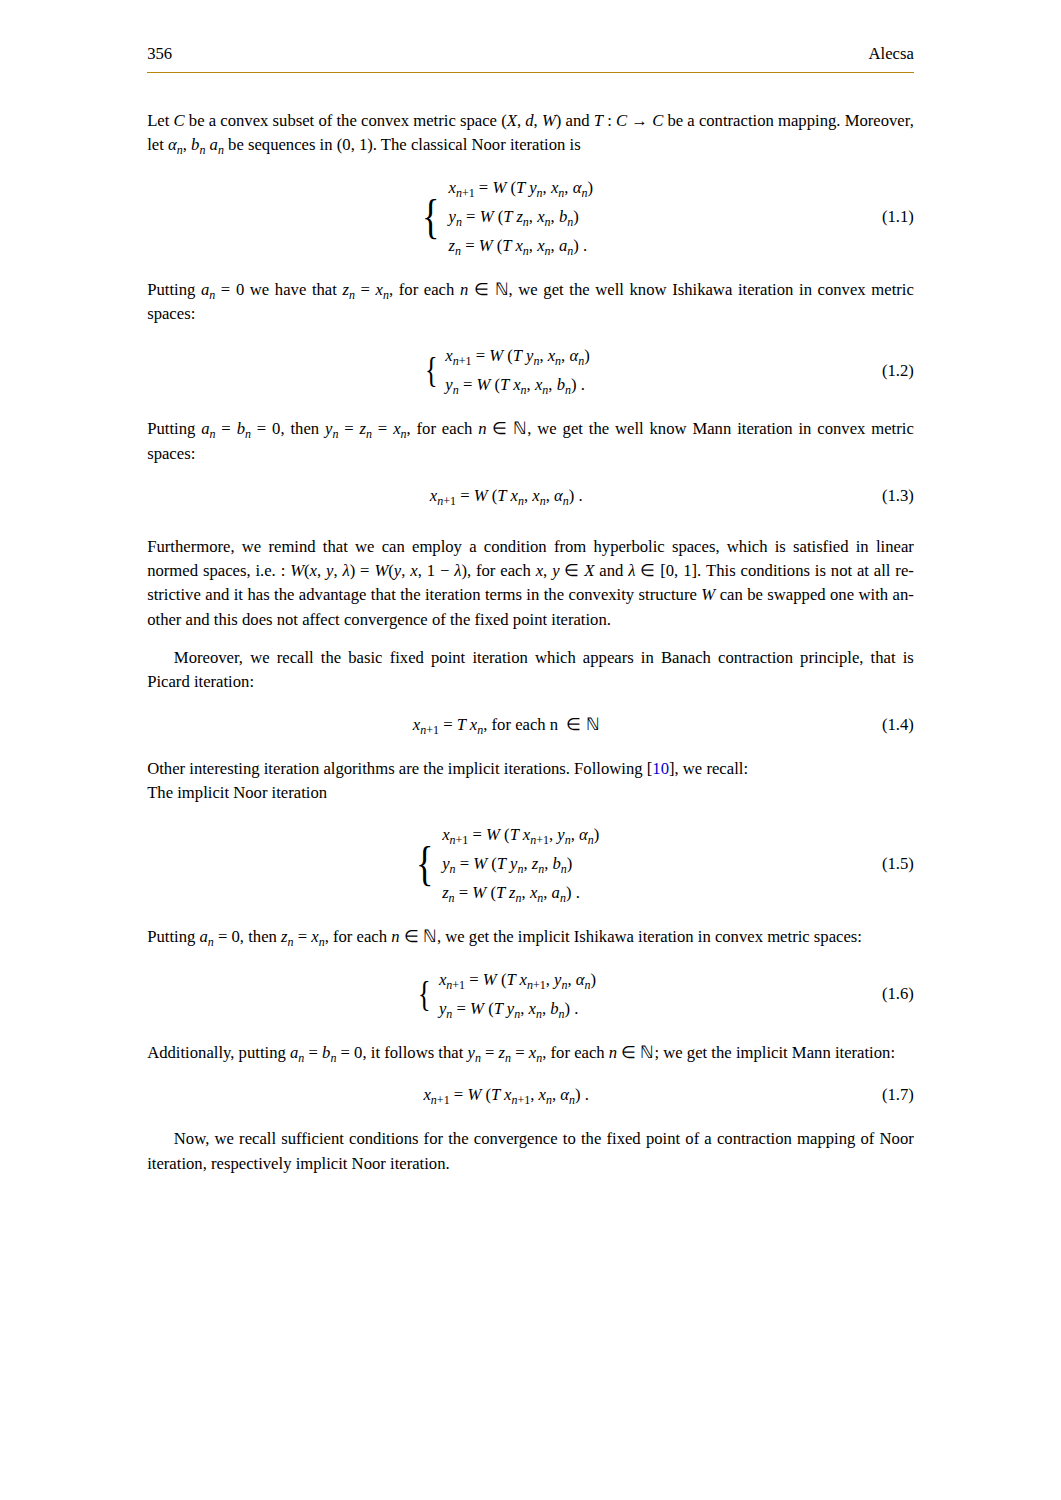356 Alecsa
Let C be a convex subset of the convex metric space (X, d, W) and T : C → C be a contraction mapping. Moreover, let αn, bn an be sequences in (0, 1). The classical Noor iteration is
{
xn+1 = W (T yn, xn, αn)
yn = W (T zn, xn, bn)
zn = W (T xn, xn, an) .
(1.1)
Putting an = 0 we have that zn = xn, for each n ∈ ℕ, we get the well know Ishikawa iteration in convex metric spaces:
{
xn+1 = W (T yn, xn, αn)
yn = W (T xn, xn, bn) .
(1.2)
Putting an = bn = 0, then yn = zn = xn, for each n ∈ ℕ, we get the well know Mann iteration in convex metric spaces:
xn+1 = W (T xn, xn, αn) .
(1.3)
Furthermore, we remind that we can employ a condition from hyperbolic spaces, which is satisfied in linear normed spaces, i.e. : W(x, y, λ) = W(y, x, 1 − λ), for each x, y ∈ X and λ ∈ [0, 1]. This conditions is not at all restrictive and it has the advantage that the iteration terms in the convexity structure W can be swapped one with another and this does not affect convergence of the fixed point iteration.
Moreover, we recall the basic fixed point iteration which appears in Banach contraction principle, that is Picard iteration:
xn+1 = T xn, for each n ∈ ℕ
(1.4)
Other interesting iteration algorithms are the implicit iterations. Following [10], we recall:
The implicit Noor iteration
{
xn+1 = W (T xn+1, yn, αn)
yn = W (T yn, zn, bn)
zn = W (T zn, xn, an) .
(1.5)
Putting an = 0, then zn = xn, for each n ∈ ℕ, we get the implicit Ishikawa iteration in convex metric spaces:
{
xn+1 = W (T xn+1, yn, αn)
yn = W (T yn, xn, bn) .
(1.6)
Additionally, putting an = bn = 0, it follows that yn = zn = xn, for each n ∈ ℕ; we get the implicit Mann iteration:
xn+1 = W (T xn+1, xn, αn) .
(1.7)
Now, we recall sufficient conditions for the convergence to the fixed point of a contraction mapping of Noor iteration, respectively implicit Noor iteration.